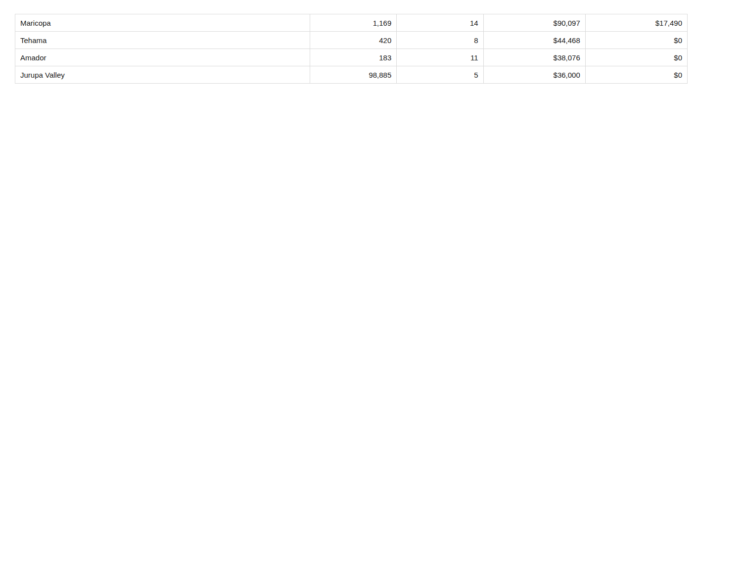| Maricopa | 1,169 | 14 | $90,097 | $17,490 |
| Tehama | 420 | 8 | $44,468 | $0 |
| Amador | 183 | 11 | $38,076 | $0 |
| Jurupa Valley | 98,885 | 5 | $36,000 | $0 |